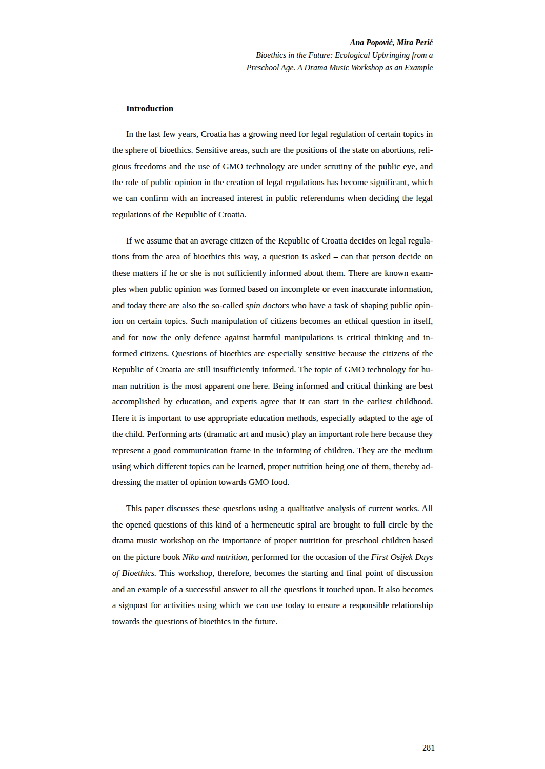Ana Popović, Mira Perić
Bioethics in the Future: Ecological Upbringing from a
Preschool Age. A Drama Music Workshop as an Example
Introduction
In the last few years, Croatia has a growing need for legal regulation of certain topics in the sphere of bioethics. Sensitive areas, such are the positions of the state on abortions, religious freedoms and the use of GMO technology are under scrutiny of the public eye, and the role of public opinion in the creation of legal regulations has become significant, which we can confirm with an increased interest in public referendums when deciding the legal regulations of the Republic of Croatia.
If we assume that an average citizen of the Republic of Croatia decides on legal regulations from the area of bioethics this way, a question is asked – can that person decide on these matters if he or she is not sufficiently informed about them. There are known examples when public opinion was formed based on incomplete or even inaccurate information, and today there are also the so-called spin doctors who have a task of shaping public opinion on certain topics. Such manipulation of citizens becomes an ethical question in itself, and for now the only defence against harmful manipulations is critical thinking and informed citizens. Questions of bioethics are especially sensitive because the citizens of the Republic of Croatia are still insufficiently informed. The topic of GMO technology for human nutrition is the most apparent one here. Being informed and critical thinking are best accomplished by education, and experts agree that it can start in the earliest childhood. Here it is important to use appropriate education methods, especially adapted to the age of the child. Performing arts (dramatic art and music) play an important role here because they represent a good communication frame in the informing of children. They are the medium using which different topics can be learned, proper nutrition being one of them, thereby addressing the matter of opinion towards GMO food.
This paper discusses these questions using a qualitative analysis of current works. All the opened questions of this kind of a hermeneutic spiral are brought to full circle by the drama music workshop on the importance of proper nutrition for preschool children based on the picture book Niko and nutrition, performed for the occasion of the First Osijek Days of Bioethics. This workshop, therefore, becomes the starting and final point of discussion and an example of a successful answer to all the questions it touched upon. It also becomes a signpost for activities using which we can use today to ensure a responsible relationship towards the questions of bioethics in the future.
281